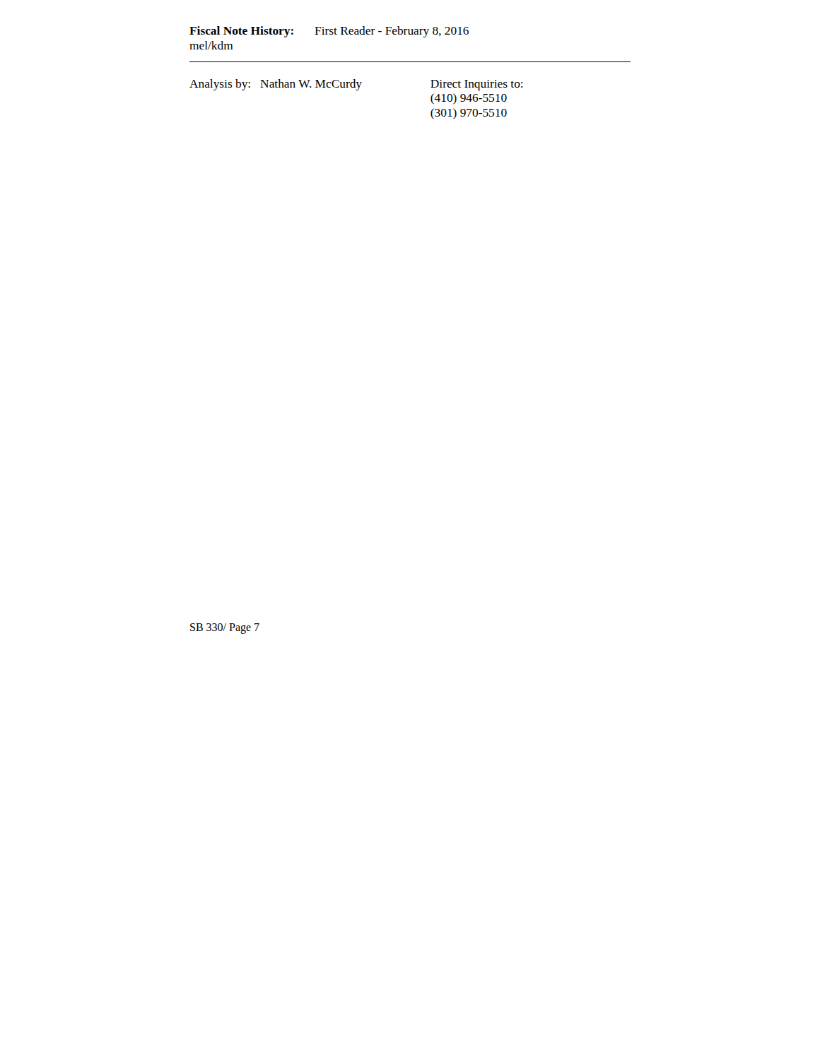Fiscal Note History: First Reader - February 8, 2016
mel/kdm
Analysis by: Nathan W. McCurdy
Direct Inquiries to:
(410) 946-5510
(301) 970-5510
SB 330/ Page 7